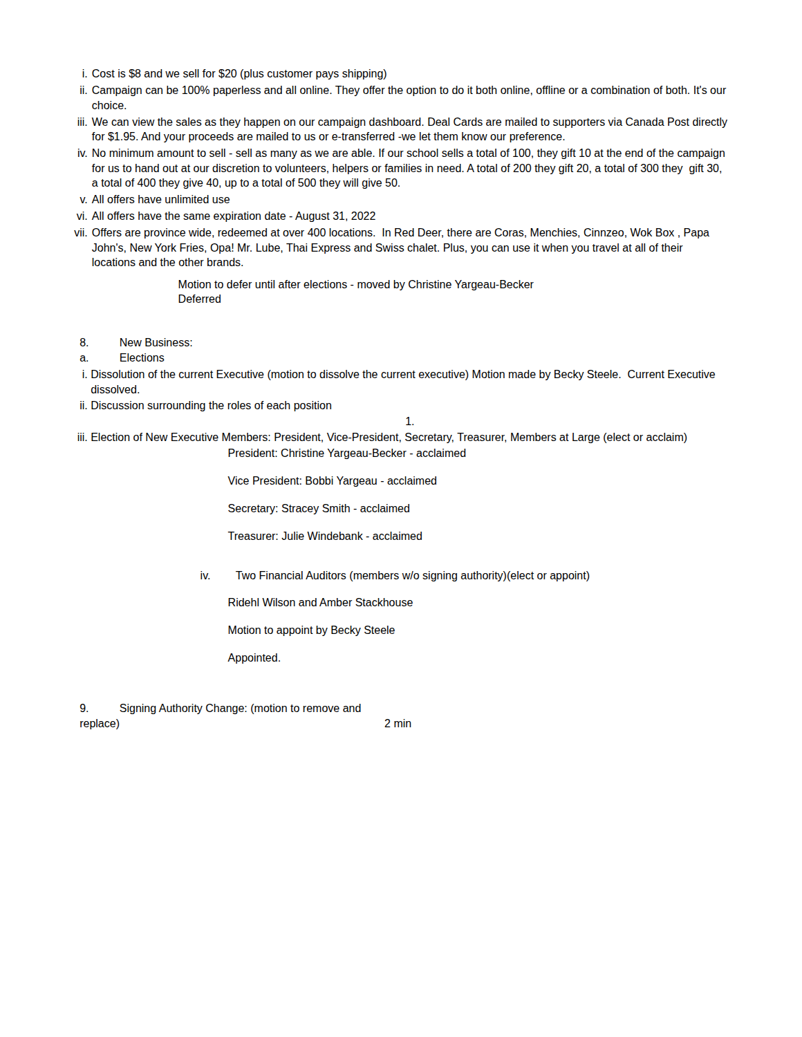Cost is $8 and we sell for $20 (plus customer pays shipping)
Campaign can be 100% paperless and all online. They offer the option to do it both online, offline or a combination of both. It's our choice.
We can view the sales as they happen on our campaign dashboard. Deal Cards are mailed to supporters via Canada Post directly for $1.95. And your proceeds are mailed to us or e-transferred -we let them know our preference.
No minimum amount to sell - sell as many as we are able. If our school sells a total of 100, they gift 10 at the end of the campaign for us to hand out at our discretion to volunteers, helpers or families in need. A total of 200 they gift 20, a total of 300 they gift 30, a total of 400 they give 40, up to a total of 500 they will give 50.
All offers have unlimited use
All offers have the same expiration date - August 31, 2022
Offers are province wide, redeemed at over 400 locations. In Red Deer, there are Coras, Menchies, Cinnzeo, Wok Box , Papa John's, New York Fries, Opa! Mr. Lube, Thai Express and Swiss chalet. Plus, you can use it when you travel at all of their locations and the other brands.
Motion to defer until after elections - moved by Christine Yargeau-Becker
Deferred
8. New Business:
a. Elections
Dissolution of the current Executive (motion to dissolve the current executive) Motion made by Becky Steele. Current Executive dissolved.
Discussion surrounding the roles of each position
1.
Election of New Executive Members: President, Vice-President, Secretary, Treasurer, Members at Large (elect or acclaim)
President: Christine Yargeau-Becker - acclaimed
Vice President: Bobbi Yargeau - acclaimed
Secretary: Stracey Smith - acclaimed
Treasurer: Julie Windebank - acclaimed
iv. Two Financial Auditors (members w/o signing authority)(elect or appoint)
Ridehl Wilson and Amber Stackhouse
Motion to appoint by Becky Steele
Appointed.
9. Signing Authority Change: (motion to remove and
replace) 2 min